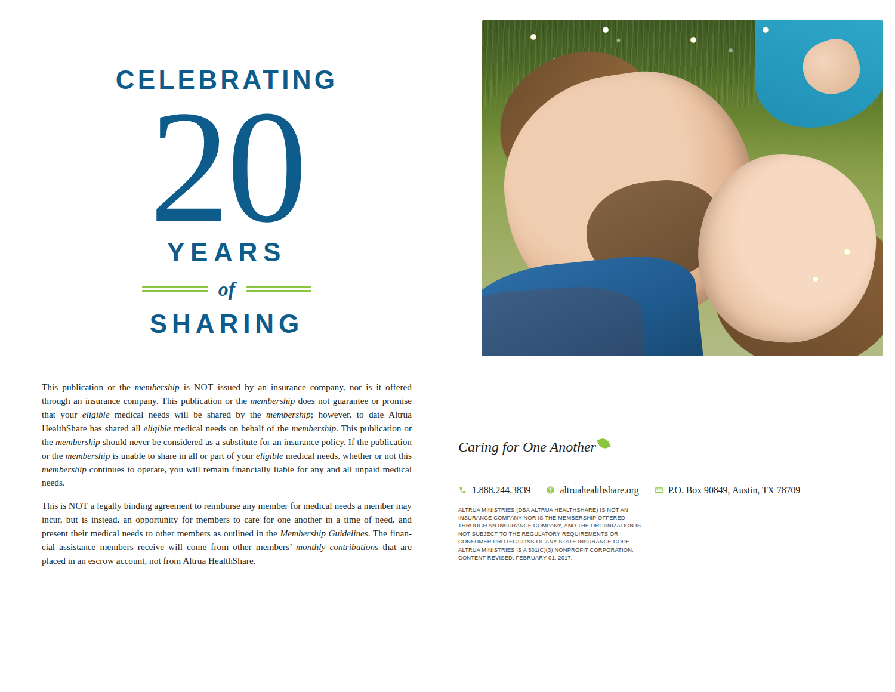CELEBRATING 20 YEARS of SHARING
This publication or the membership is NOT issued by an insurance company, nor is it offered through an insurance company. This publication or the membership does not guarantee or promise that your eligible medical needs will be shared by the membership; however, to date Altrua HealthShare has shared all eligible medical needs on behalf of the membership. This publication or the membership should never be considered as a substitute for an insurance policy. If the publication or the membership is unable to share in all or part of your eligible medical needs, whether or not this membership continues to operate, you will remain financially liable for any and all unpaid medical needs.
This is NOT a legally binding agreement to reimburse any member for medical needs a member may incur, but is instead, an opportunity for members to care for one another in a time of need, and present their medical needs to other members as outlined in the Membership Guidelines. The financial assistance members receive will come from other members’ monthly contributions that are placed in an escrow account, not from Altrua HealthShare.
Caring for One Another
1.888.244.3839 altruahealthshare.org P.O. Box 90849, Austin, TX 78709
Altrua Ministries (dba Altrua HealthShare) is not an insurance company nor is the membership offered through an insurance company, and the organization is not subject to the regulatory requirements or consumer protections of any state insurance code. Altrua Ministries is a 501(c)(3) nonprofit corporation. Content revised: February 01, 2017.